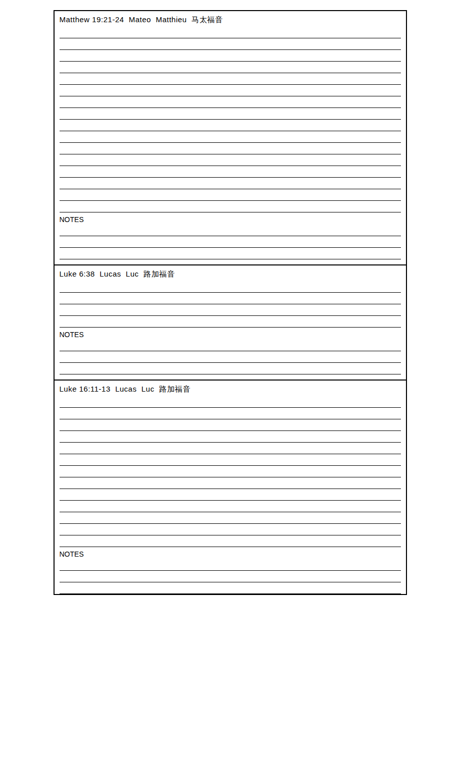Matthew 19:21-24 Mateo Matthieu 马太福音
NOTES
Luke 6:38 Lucas Luc 路加福音
NOTES
Luke 16:11-13 Lucas Luc 路加福音
NOTES